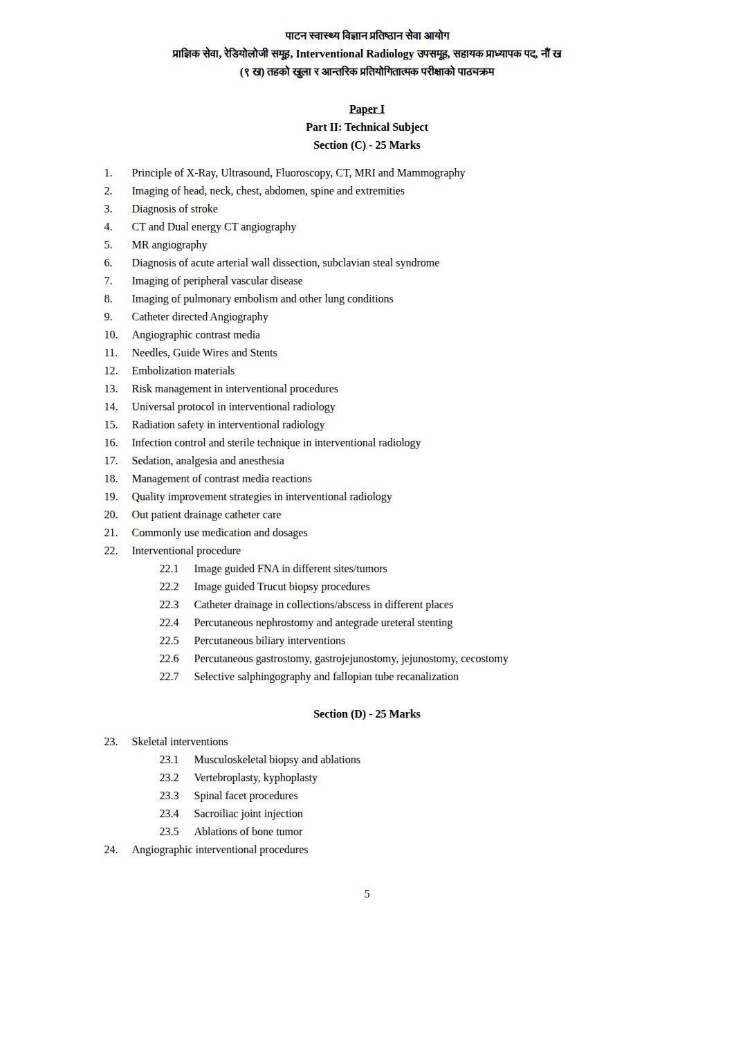पाटन स्वास्थ्य विज्ञान प्रतिष्ठान सेवा आयोग
प्राज्ञिक सेवा, रेडियोलोजी समूह, Interventional Radiology उपसमूह, सहायक प्राध्यापक पद, नौं ख
(९ ख) तहको खुला र आन्तरिक प्रतियोगितात्मक परीक्षाको पाठ्यक्रम
Paper I
Part II: Technical Subject
Section (C) - 25 Marks
Principle of X-Ray, Ultrasound, Fluoroscopy, CT, MRI and Mammography
Imaging of head, neck, chest, abdomen, spine and extremities
Diagnosis of stroke
CT and Dual energy CT angiography
MR angiography
Diagnosis of acute arterial wall dissection, subclavian steal syndrome
Imaging of peripheral vascular disease
Imaging of pulmonary embolism and other lung conditions
Catheter directed Angiography
Angiographic contrast media
Needles, Guide Wires and Stents
Embolization materials
Risk management in interventional procedures
Universal protocol in interventional radiology
Radiation safety in interventional radiology
Infection control and sterile technique in interventional radiology
Sedation, analgesia and anesthesia
Management of contrast media reactions
Quality improvement strategies in interventional radiology
Out patient drainage catheter care
Commonly use medication and dosages
Interventional procedure
22.1 Image guided FNA in different sites/tumors
22.2 Image guided Trucut biopsy procedures
22.3 Catheter drainage in collections/abscess in different places
22.4 Percutaneous nephrostomy and antegrade ureteral stenting
22.5 Percutaneous biliary interventions
22.6 Percutaneous gastrostomy, gastrojejunostomy, jejunostomy, cecostomy
22.7 Selective salphingography and fallopian tube recanalization
Section (D) - 25 Marks
Skeletal interventions
23.1 Musculoskeletal biopsy and ablations
23.2 Vertebroplasty, kyphoplasty
23.3 Spinal facet procedures
23.4 Sacroiliac joint injection
23.5 Ablations of bone tumor
Angiographic interventional procedures
5